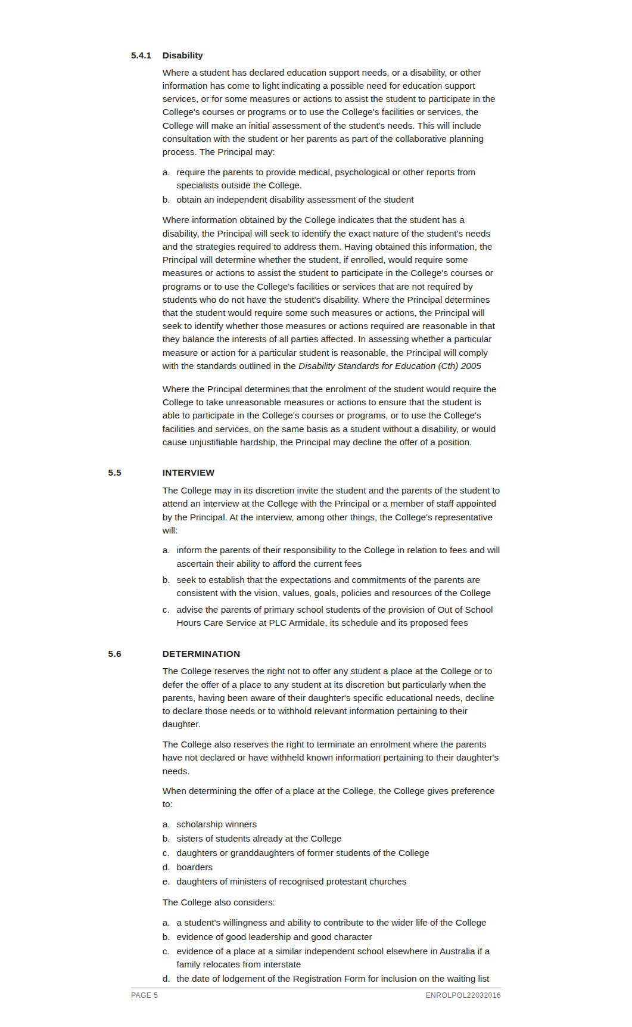5.4.1 Disability
Where a student has declared education support needs, or a disability, or other information has come to light indicating a possible need for education support services, or for some measures or actions to assist the student to participate in the College's courses or programs or to use the College's facilities or services, the College will make an initial assessment of the student's needs. This will include consultation with the student or her parents as part of the collaborative planning process. The Principal may:
require the parents to provide medical, psychological or other reports from specialists outside the College.
obtain an independent disability assessment of the student
Where information obtained by the College indicates that the student has a disability, the Principal will seek to identify the exact nature of the student's needs and the strategies required to address them. Having obtained this information, the Principal will determine whether the student, if enrolled, would require some measures or actions to assist the student to participate in the College's courses or programs or to use the College's facilities or services that are not required by students who do not have the student's disability. Where the Principal determines that the student would require some such measures or actions, the Principal will seek to identify whether those measures or actions required are reasonable in that they balance the interests of all parties affected. In assessing whether a particular measure or action for a particular student is reasonable, the Principal will comply with the standards outlined in the Disability Standards for Education (Cth) 2005
Where the Principal determines that the enrolment of the student would require the College to take unreasonable measures or actions to ensure that the student is able to participate in the College's courses or programs, or to use the College's facilities and services, on the same basis as a student without a disability, or would cause unjustifiable hardship, the Principal may decline the offer of a position.
5.5 INTERVIEW
The College may in its discretion invite the student and the parents of the student to attend an interview at the College with the Principal or a member of staff appointed by the Principal. At the interview, among other things, the College's representative will:
inform the parents of their responsibility to the College in relation to fees and will ascertain their ability to afford the current fees
seek to establish that the expectations and commitments of the parents are consistent with the vision, values, goals, policies and resources of the College
advise the parents of primary school students of the provision of Out of School Hours Care Service at PLC Armidale, its schedule and its proposed fees
5.6 DETERMINATION
The College reserves the right not to offer any student a place at the College or to defer the offer of a place to any student at its discretion but particularly when the parents, having been aware of their daughter's specific educational needs, decline to declare those needs or to withhold relevant information pertaining to their daughter.
The College also reserves the right to terminate an enrolment where the parents have not declared or have withheld known information pertaining to their daughter's needs.
When determining the offer of a place at the College, the College gives preference to:
scholarship winners
sisters of students already at the College
daughters or granddaughters of former students of the College
boarders
daughters of ministers of recognised protestant churches
The College also considers:
a student's willingness and ability to contribute to the wider life of the College
evidence of good leadership and good character
evidence of a place at a similar independent school elsewhere in Australia if a family relocates from interstate
the date of lodgement of the Registration Form for inclusion on the waiting list
Page 5 ENROLPOL22032016